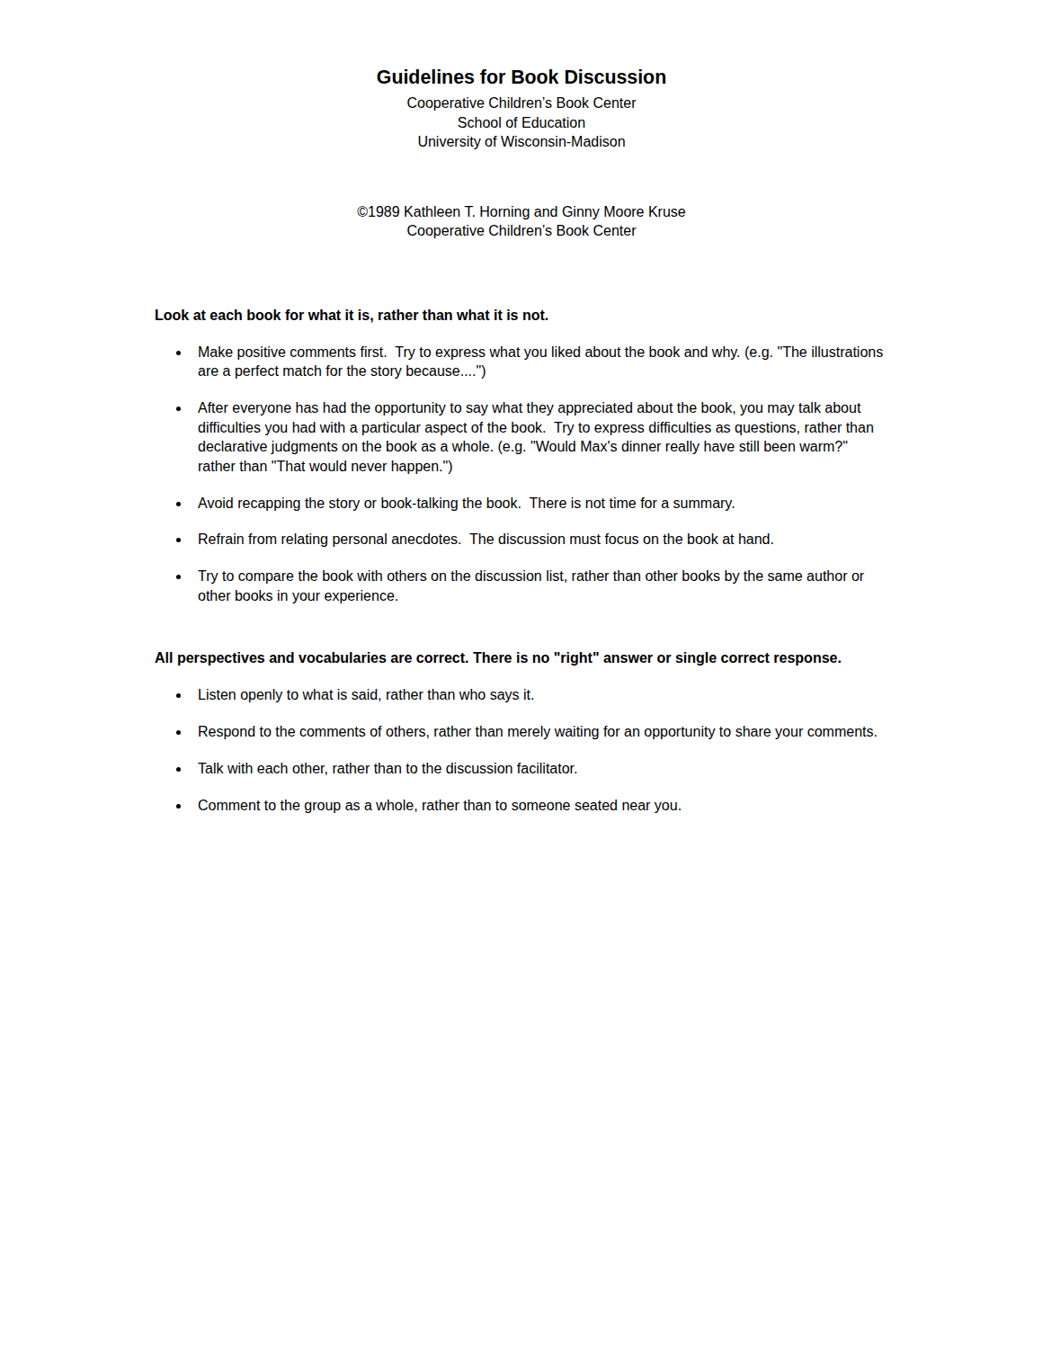Guidelines for Book Discussion
Cooperative Children’s Book Center
School of Education
University of Wisconsin-Madison
©1989 Kathleen T. Horning and Ginny Moore Kruse
Cooperative Children’s Book Center
Look at each book for what it is, rather than what it is not.
Make positive comments first. Try to express what you liked about the book and why. (e.g. "The illustrations are a perfect match for the story because....")
After everyone has had the opportunity to say what they appreciated about the book, you may talk about difficulties you had with a particular aspect of the book. Try to express difficulties as questions, rather than declarative judgments on the book as a whole. (e.g. "Would Max's dinner really have still been warm?" rather than "That would never happen.")
Avoid recapping the story or book-talking the book. There is not time for a summary.
Refrain from relating personal anecdotes. The discussion must focus on the book at hand.
Try to compare the book with others on the discussion list, rather than other books by the same author or other books in your experience.
All perspectives and vocabularies are correct. There is no "right" answer or single correct response.
Listen openly to what is said, rather than who says it.
Respond to the comments of others, rather than merely waiting for an opportunity to share your comments.
Talk with each other, rather than to the discussion facilitator.
Comment to the group as a whole, rather than to someone seated near you.